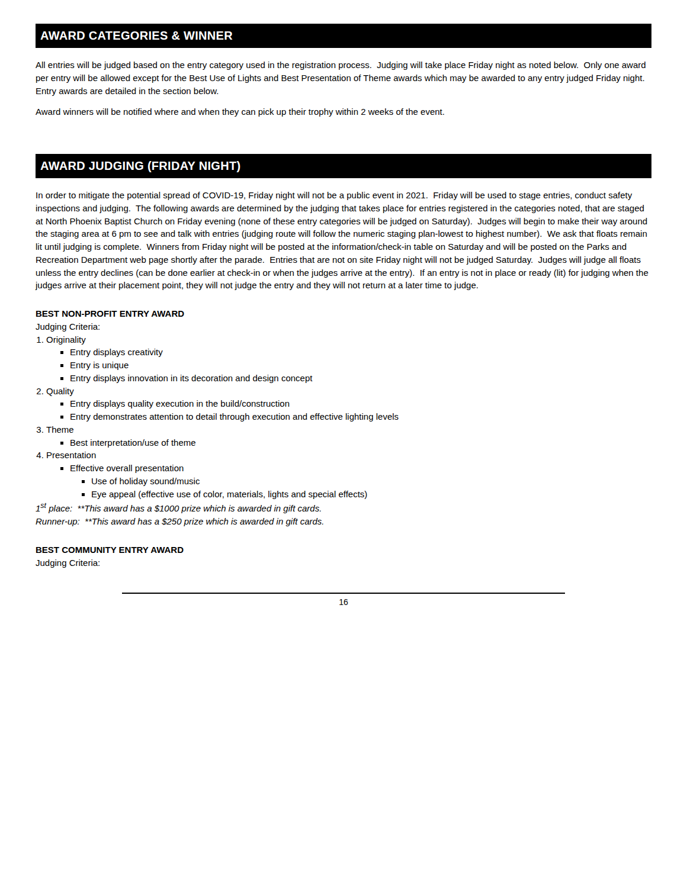AWARD CATEGORIES & WINNER
All entries will be judged based on the entry category used in the registration process. Judging will take place Friday night as noted below. Only one award per entry will be allowed except for the Best Use of Lights and Best Presentation of Theme awards which may be awarded to any entry judged Friday night. Entry awards are detailed in the section below.
Award winners will be notified where and when they can pick up their trophy within 2 weeks of the event.
AWARD JUDGING (FRIDAY NIGHT)
In order to mitigate the potential spread of COVID-19, Friday night will not be a public event in 2021. Friday will be used to stage entries, conduct safety inspections and judging. The following awards are determined by the judging that takes place for entries registered in the categories noted, that are staged at North Phoenix Baptist Church on Friday evening (none of these entry categories will be judged on Saturday). Judges will begin to make their way around the staging area at 6 pm to see and talk with entries (judging route will follow the numeric staging plan-lowest to highest number). We ask that floats remain lit until judging is complete. Winners from Friday night will be posted at the information/check-in table on Saturday and will be posted on the Parks and Recreation Department web page shortly after the parade. Entries that are not on site Friday night will not be judged Saturday. Judges will judge all floats unless the entry declines (can be done earlier at check-in or when the judges arrive at the entry). If an entry is not in place or ready (lit) for judging when the judges arrive at their placement point, they will not judge the entry and they will not return at a later time to judge.
BEST NON-PROFIT ENTRY AWARD
Judging Criteria:
Originality
Entry displays creativity
Entry is unique
Entry displays innovation in its decoration and design concept
Quality
Entry displays quality execution in the build/construction
Entry demonstrates attention to detail through execution and effective lighting levels
Theme
Best interpretation/use of theme
Presentation
Effective overall presentation
Use of holiday sound/music
Eye appeal (effective use of color, materials, lights and special effects)
1st place: **This award has a $1000 prize which is awarded in gift cards.
Runner-up: **This award has a $250 prize which is awarded in gift cards.
BEST COMMUNITY ENTRY AWARD
Judging Criteria:
16